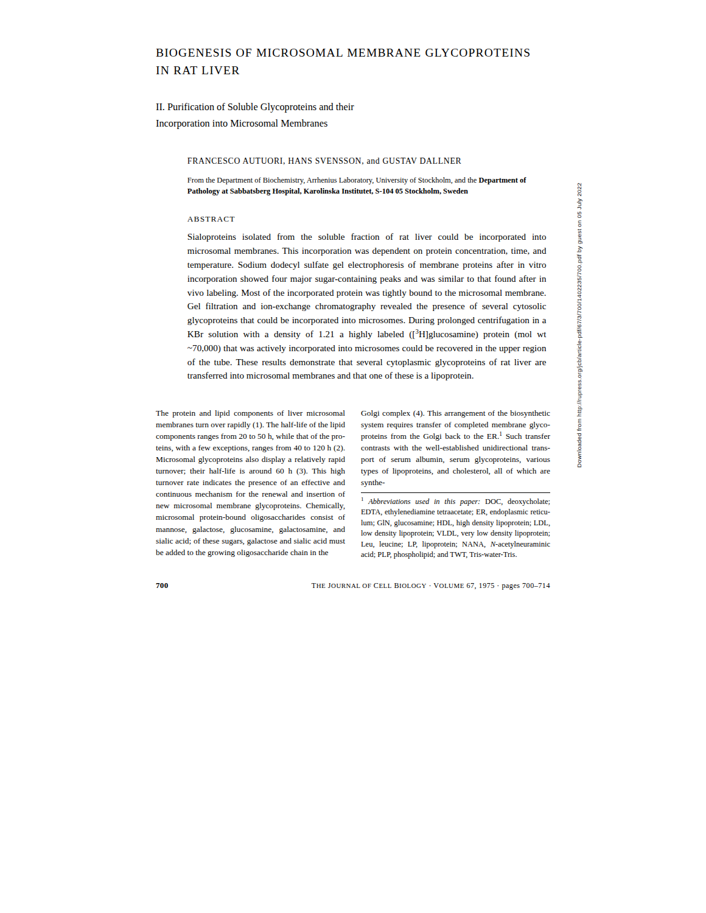Downloaded from http://rupress.org/jcb/article-pdf/67/3/700/1402235/700.pdf by guest on 05 July 2022
BIOGENESIS OF MICROSOMAL MEMBRANE GLYCOPROTEINS
IN RAT LIVER
II. Purification of Soluble Glycoproteins and their
Incorporation into Microsomal Membranes
FRANCESCO AUTUORI, HANS SVENSSON, and GUSTAV DALLNER
From the Department of Biochemistry, Arrhenius Laboratory, University of Stockholm, and the Department of Pathology at Sabbatsberg Hospital, Karolinska Institutet, S-104 05 Stockholm, Sweden
ABSTRACT
Sialoproteins isolated from the soluble fraction of rat liver could be incorporated into microsomal membranes. This incorporation was dependent on protein concentration, time, and temperature. Sodium dodecyl sulfate gel electrophoresis of membrane proteins after in vitro incorporation showed four major sugar-containing peaks and was similar to that found after in vivo labeling. Most of the incorporated protein was tightly bound to the microsomal membrane. Gel filtration and ion-exchange chromatography revealed the presence of several cytosolic glycoproteins that could be incorporated into microsomes. During prolonged centrifugation in a KBr solution with a density of 1.21 a highly labeled ([3H]glucosamine) protein (mol wt ~70,000) that was actively incorporated into microsomes could be recovered in the upper region of the tube. These results demonstrate that several cytoplasmic glycoproteins of rat liver are transferred into microsomal membranes and that one of these is a lipoprotein.
The protein and lipid components of liver microsomal membranes turn over rapidly (1). The half-life of the lipid components ranges from 20 to 50 h, while that of the proteins, with a few exceptions, ranges from 40 to 120 h (2). Microsomal glycoproteins also display a relatively rapid turnover; their half-life is around 60 h (3). This high turnover rate indicates the presence of an effective and continuous mechanism for the renewal and insertion of new microsomal membrane glycoproteins. Chemically, microsomal protein-bound oligosaccharides consist of mannose, galactose, glucosamine, galactosamine, and sialic acid; of these sugars, galactose and sialic acid must be added to the growing oligosaccharide chain in the
Golgi complex (4). This arrangement of the biosynthetic system requires transfer of completed membrane glycoproteins from the Golgi back to the ER.1 Such transfer contrasts with the well-established unidirectional transport of serum albumin, serum glycoproteins, various types of lipoproteins, and cholesterol, all of which are synthe-
1 Abbreviations used in this paper: DOC, deoxycholate; EDTA, ethylenediamine tetraacetate; ER, endoplasmic reticulum; GlN, glucosamine; HDL, high density lipoprotein; LDL, low density lipoprotein; VLDL, very low density lipoprotein; Leu, leucine; LP, lipoprotein; NANA, N-acetylneuraminic acid; PLP, phospholipid; and TWT, Tris-water-Tris.
700 THE JOURNAL OF CELL BIOLOGY · VOLUME 67, 1975 · pages 700–714